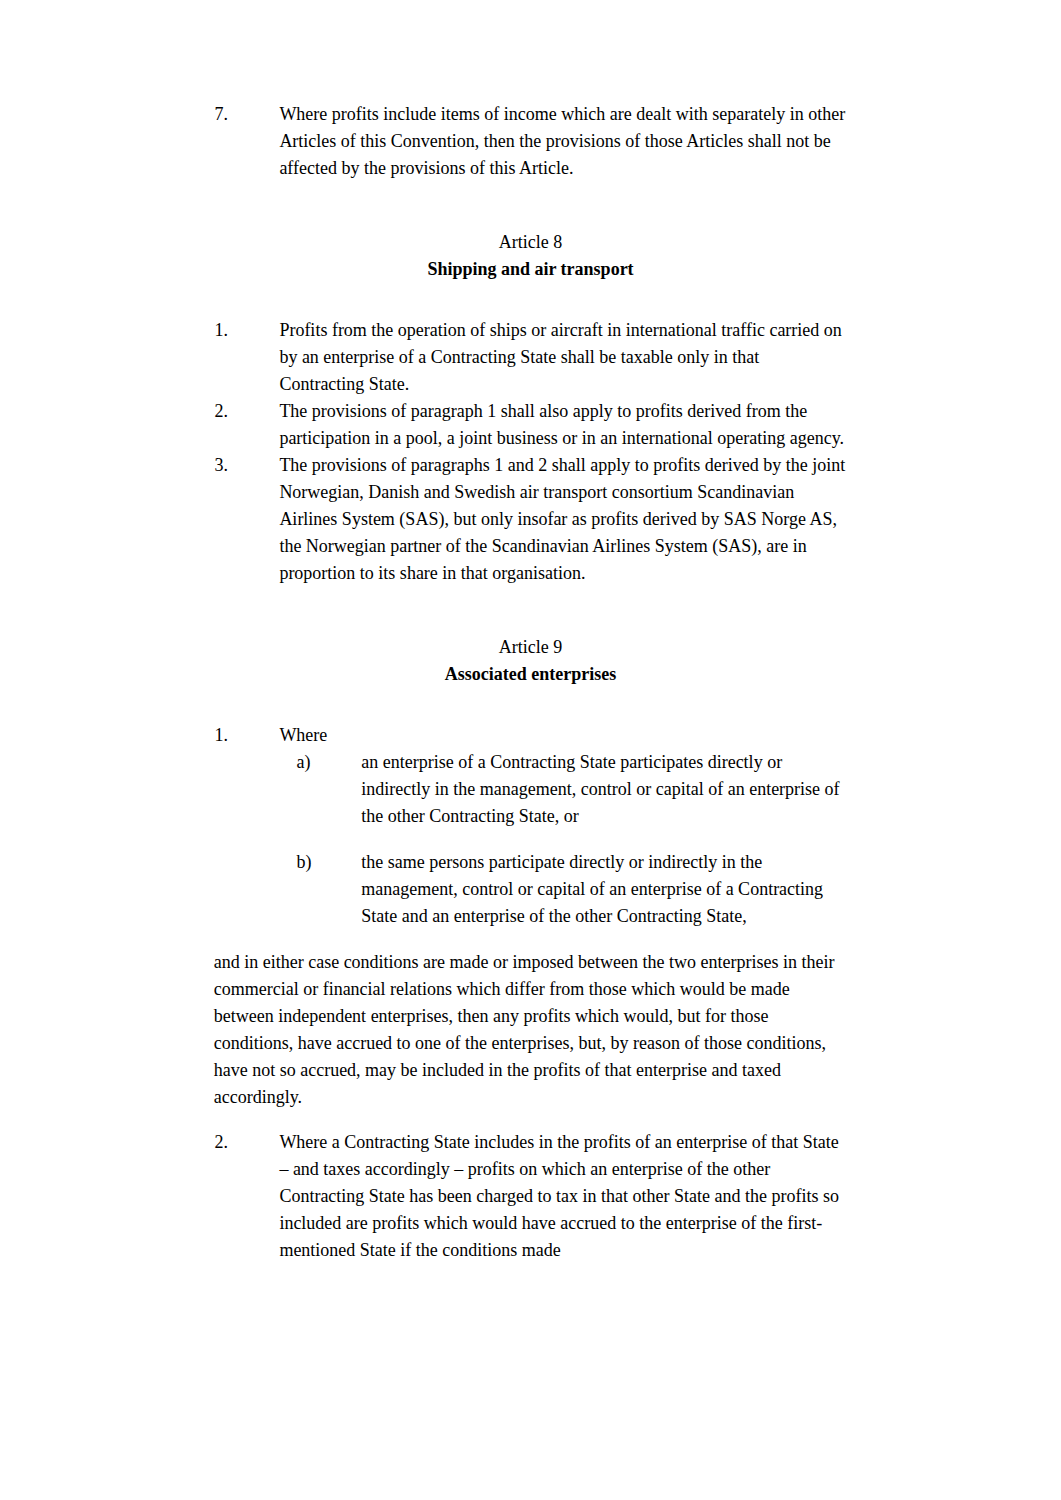7. Where profits include items of income which are dealt with separately in other Articles of this Convention, then the provisions of those Articles shall not be affected by the provisions of this Article.
Article 8
Shipping and air transport
1. Profits from the operation of ships or aircraft in international traffic carried on by an enterprise of a Contracting State shall be taxable only in that Contracting State.
2. The provisions of paragraph 1 shall also apply to profits derived from the participation in a pool, a joint business or in an international operating agency.
3. The provisions of paragraphs 1 and 2 shall apply to profits derived by the joint Norwegian, Danish and Swedish air transport consortium Scandinavian Airlines System (SAS), but only insofar as profits derived by SAS Norge AS, the Norwegian partner of the Scandinavian Airlines System (SAS), are in proportion to its share in that organisation.
Article 9
Associated enterprises
1. Where
a) an enterprise of a Contracting State participates directly or indirectly in the management, control or capital of an enterprise of the other Contracting State, or
b) the same persons participate directly or indirectly in the management, control or capital of an enterprise of a Contracting State and an enterprise of the other Contracting State,
and in either case conditions are made or imposed between the two enterprises in their commercial or financial relations which differ from those which would be made between independent enterprises, then any profits which would, but for those conditions, have accrued to one of the enterprises, but, by reason of those conditions, have not so accrued, may be included in the profits of that enterprise and taxed accordingly.
2. Where a Contracting State includes in the profits of an enterprise of that State – and taxes accordingly – profits on which an enterprise of the other Contracting State has been charged to tax in that other State and the profits so included are profits which would have accrued to the enterprise of the first-mentioned State if the conditions made